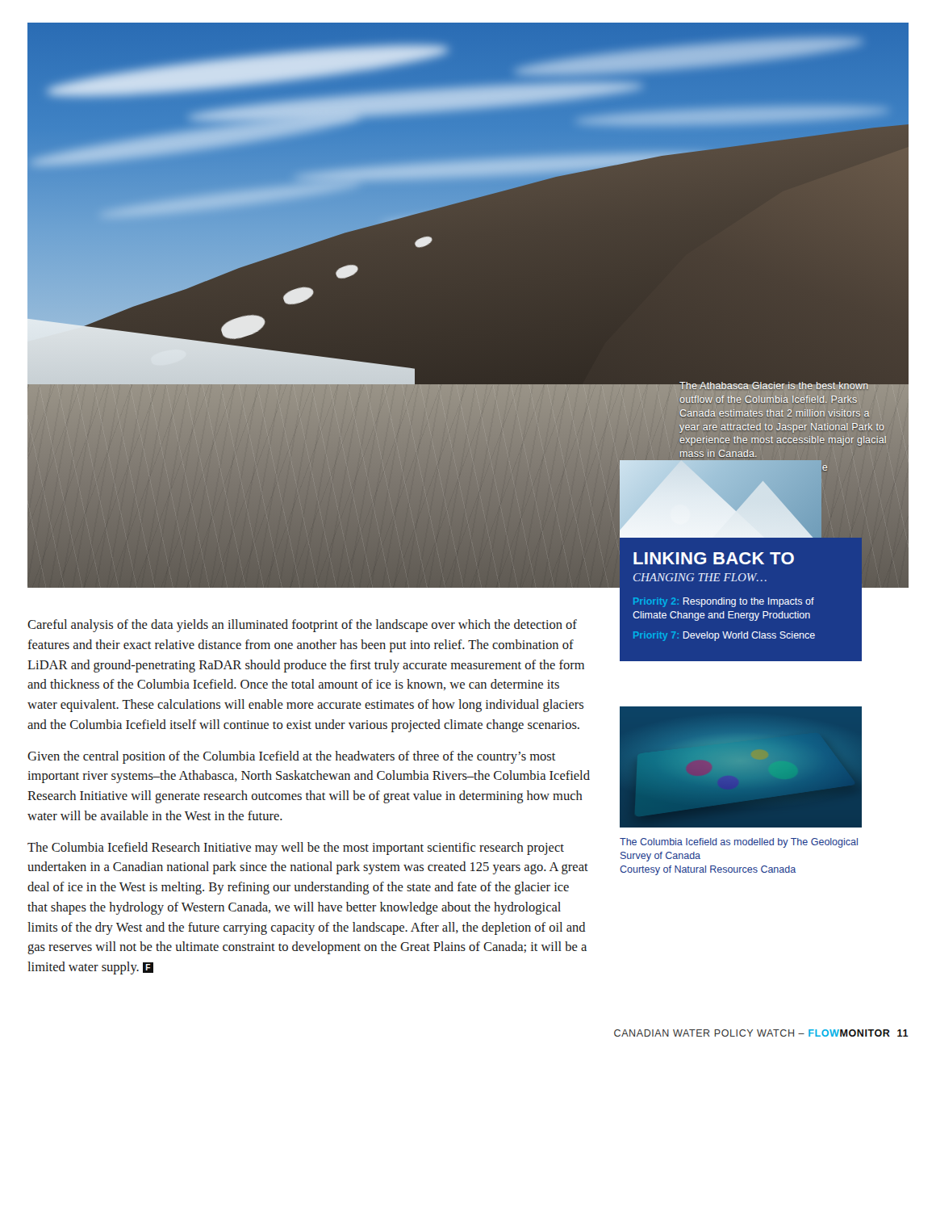The Athabasca Glacier is the best known outflow of the Columbia Icefield. Parks Canada estimates that 2 million visitors a year are attracted to Jasper National Park to experience the most accessible major glacial mass in Canada.
Photo courtesy of Alaskan Dude
Careful analysis of the data yields an illuminated footprint of the landscape over which the detection of features and their exact relative distance from one another has been put into relief. The combination of LiDAR and ground-penetrating RaDAR should produce the first truly accurate measurement of the form and thickness of the Columbia Icefield. Once the total amount of ice is known, we can determine its water equivalent. These calculations will enable more accurate estimates of how long individual glaciers and the Columbia Icefield itself will continue to exist under various projected climate change scenarios.
Given the central position of the Columbia Icefield at the headwaters of three of the country’s most important river systems–the Athabasca, North Saskatchewan and Columbia Rivers–the Columbia Icefield Research Initiative will generate research outcomes that will be of great value in determining how much water will be available in the West in the future.
The Columbia Icefield Research Initiative may well be the most important scientific research project undertaken in a Canadian national park since the national park system was created 125 years ago. A great deal of ice in the West is melting. By refining our understanding of the state and fate of the glacier ice that shapes the hydrology of Western Canada, we will have better knowledge about the hydrological limits of the dry West and the future carrying capacity of the landscape. After all, the depletion of oil and gas reserves will not be the ultimate constraint to development on the Great Plains of Canada; it will be a limited water supply.F
LINKING BACK TO
CHANGING THE FLOW…
Priority 2: Responding to the Impacts of Climate Change and Energy Production
Priority 7: Develop World Class Science
The Columbia Icefield as modelled by The Geological Survey of Canada
Courtesy of Natural Resources Canada
CANADIAN WATER POLICY WATCH – FLOW MONITOR 11